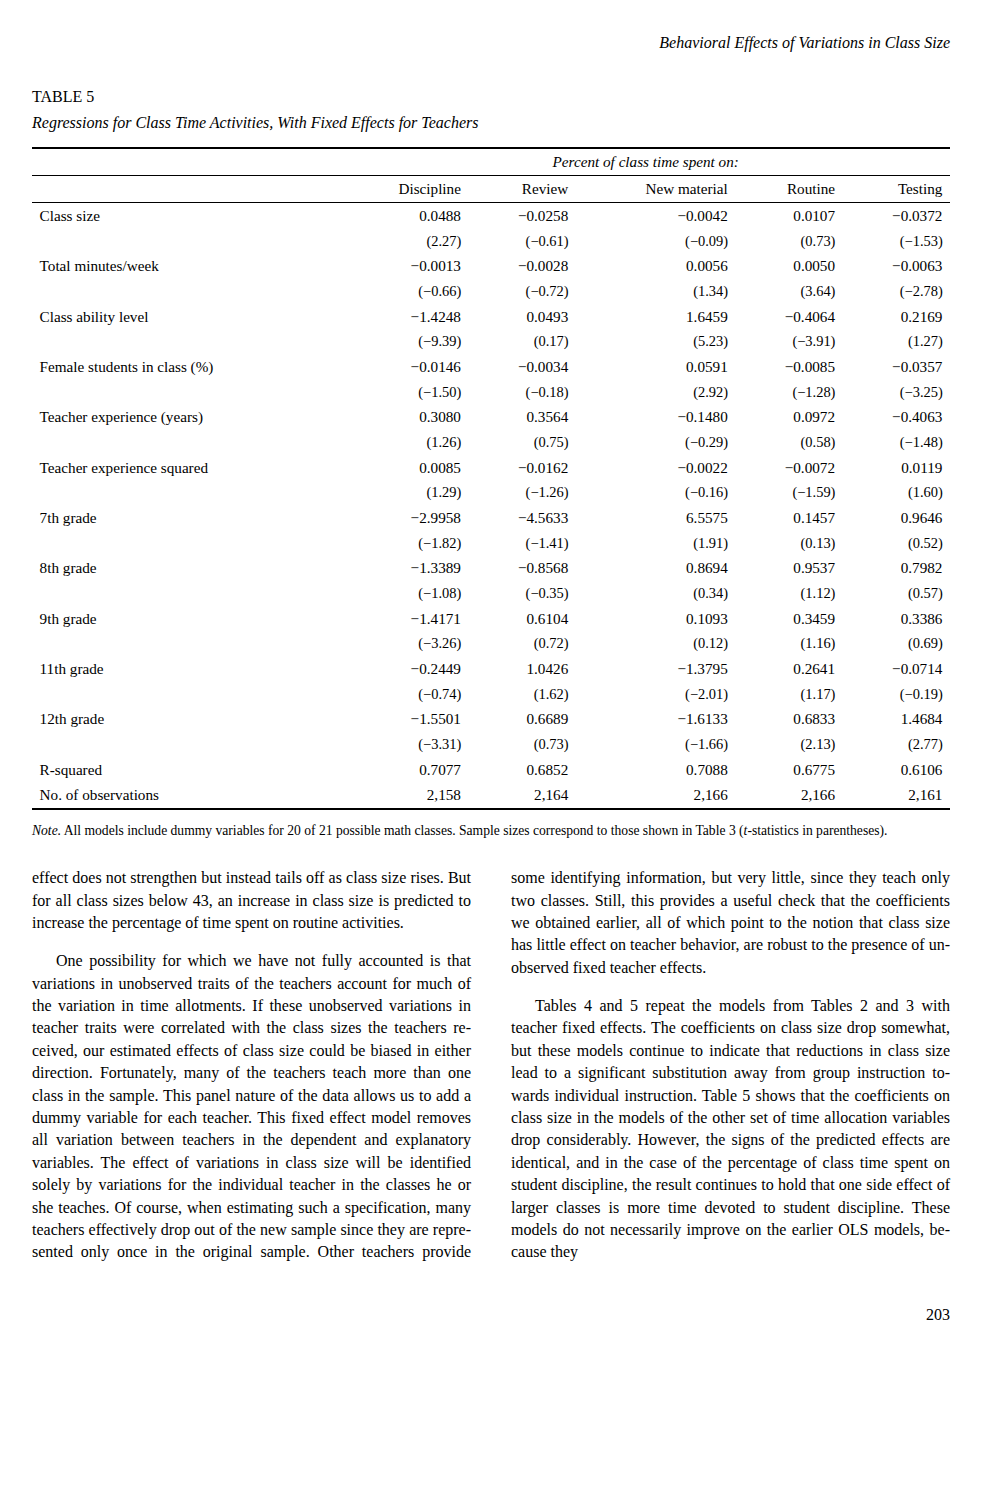Behavioral Effects of Variations in Class Size
TABLE 5
Regressions for Class Time Activities, With Fixed Effects for Teachers
| | Percent of class time spent on: |
| --- | --- |
| | Discipline | Review | New material | Routine | Testing |
| Class size | 0.0488 | −0.0258 | −0.0042 | 0.0107 | −0.0372 |
| | (2.27) | (−0.61) | (−0.09) | (0.73) | (−1.53) |
| Total minutes/week | −0.0013 | −0.0028 | 0.0056 | 0.0050 | −0.0063 |
| | (−0.66) | (−0.72) | (1.34) | (3.64) | (−2.78) |
| Class ability level | −1.4248 | 0.0493 | 1.6459 | −0.4064 | 0.2169 |
| | (−9.39) | (0.17) | (5.23) | (−3.91) | (1.27) |
| Female students in class (%) | −0.0146 | −0.0034 | 0.0591 | −0.0085 | −0.0357 |
| | (−1.50) | (−0.18) | (2.92) | (−1.28) | (−3.25) |
| Teacher experience (years) | 0.3080 | 0.3564 | −0.1480 | 0.0972 | −0.4063 |
| | (1.26) | (0.75) | (−0.29) | (0.58) | (−1.48) |
| Teacher experience squared | 0.0085 | −0.0162 | −0.0022 | −0.0072 | 0.0119 |
| | (1.29) | (−1.26) | (−0.16) | (−1.59) | (1.60) |
| 7th grade | −2.9958 | −4.5633 | 6.5575 | 0.1457 | 0.9646 |
| | (−1.82) | (−1.41) | (1.91) | (0.13) | (0.52) |
| 8th grade | −1.3389 | −0.8568 | 0.8694 | 0.9537 | 0.7982 |
| | (−1.08) | (−0.35) | (0.34) | (1.12) | (0.57) |
| 9th grade | −1.4171 | 0.6104 | 0.1093 | 0.3459 | 0.3386 |
| | (−3.26) | (0.72) | (0.12) | (1.16) | (0.69) |
| 11th grade | −0.2449 | 1.0426 | −1.3795 | 0.2641 | −0.0714 |
| | (−0.74) | (1.62) | (−2.01) | (1.17) | (−0.19) |
| 12th grade | −1.5501 | 0.6689 | −1.6133 | 0.6833 | 1.4684 |
| | (−3.31) | (0.73) | (−1.66) | (2.13) | (2.77) |
| R-squared | 0.7077 | 0.6852 | 0.7088 | 0.6775 | 0.6106 |
| No. of observations | 2,158 | 2,164 | 2,166 | 2,166 | 2,161 |
Note. All models include dummy variables for 20 of 21 possible math classes. Sample sizes correspond to those shown in Table 3 (t-statistics in parentheses).
effect does not strengthen but instead tails off as class size rises. But for all class sizes below 43, an increase in class size is predicted to increase the percentage of time spent on routine activities.
One possibility for which we have not fully accounted is that variations in unobserved traits of the teachers account for much of the variation in time allotments. If these unobserved variations in teacher traits were correlated with the class sizes the teachers received, our estimated effects of class size could be biased in either direction. Fortunately, many of the teachers teach more than one class in the sample. This panel nature of the data allows us to add a dummy variable for each teacher. This fixed effect model removes all variation between teachers in the dependent and explanatory variables. The effect of variations in class size will be identified solely by variations for the individual teacher in the classes he or she teaches. Of course, when estimating such a specification, many teachers effectively drop out of the new sample since they are represented only once in the original sample. Other teachers provide some identifying information, but very little, since they teach only two classes. Still, this provides a useful check that the coefficients we obtained earlier, all of which point to the notion that class size has little effect on teacher behavior, are robust to the presence of unobserved fixed teacher effects.
Tables 4 and 5 repeat the models from Tables 2 and 3 with teacher fixed effects. The coefficients on class size drop somewhat, but these models continue to indicate that reductions in class size lead to a significant substitution away from group instruction towards individual instruction. Table 5 shows that the coefficients on class size in the models of the other set of time allocation variables drop considerably. However, the signs of the predicted effects are identical, and in the case of the percentage of class time spent on student discipline, the result continues to hold that one side effect of larger classes is more time devoted to student discipline. These models do not necessarily improve on the earlier OLS models, because they
203